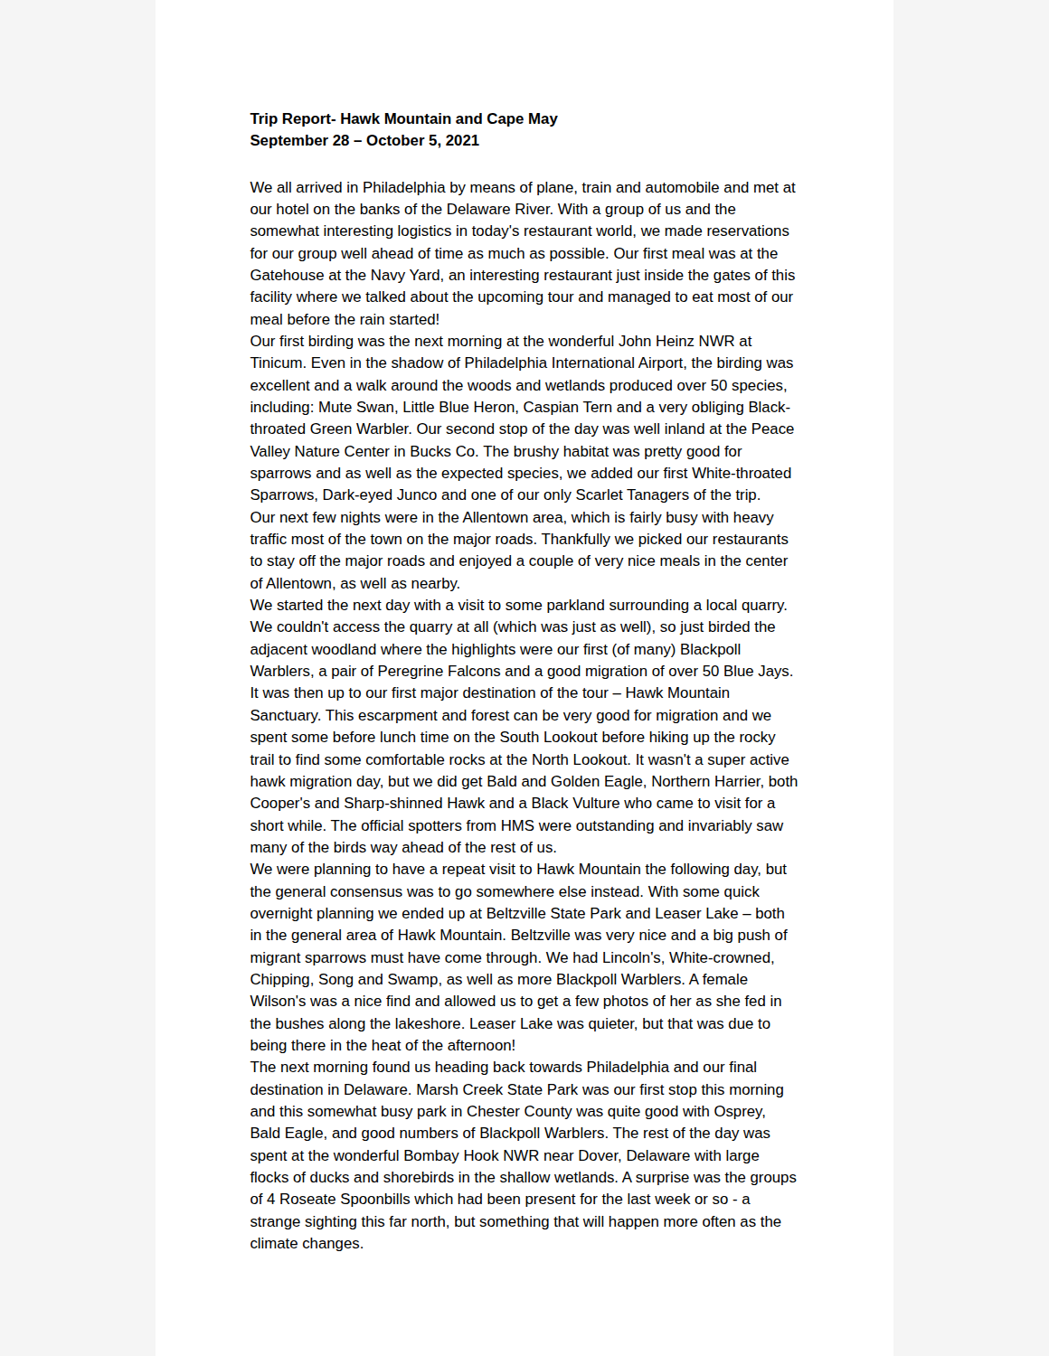Trip Report- Hawk Mountain and Cape May September 28 – October 5, 2021
We all arrived in Philadelphia by means of plane, train and automobile and met at our hotel on the banks of the Delaware River. With a group of us and the somewhat interesting logistics in today's restaurant world, we made reservations for our group well ahead of time as much as possible. Our first meal was at the Gatehouse at the Navy Yard, an interesting restaurant just inside the gates of this facility where we talked about the upcoming tour and managed to eat most of our meal before the rain started!
Our first birding was the next morning at the wonderful John Heinz NWR at Tinicum. Even in the shadow of Philadelphia International Airport, the birding was excellent and a walk around the woods and wetlands produced over 50 species, including: Mute Swan, Little Blue Heron, Caspian Tern and a very obliging Black-throated Green Warbler. Our second stop of the day was well inland at the Peace Valley Nature Center in Bucks Co. The brushy habitat was pretty good for sparrows and as well as the expected species, we added our first White-throated Sparrows, Dark-eyed Junco and one of our only Scarlet Tanagers of the trip.
Our next few nights were in the Allentown area, which is fairly busy with heavy traffic most of the town on the major roads. Thankfully we picked our restaurants to stay off the major roads and enjoyed a couple of very nice meals in the center of Allentown, as well as nearby.
We started the next day with a visit to some parkland surrounding a local quarry. We couldn't access the quarry at all (which was just as well), so just birded the adjacent woodland where the highlights were our first (of many) Blackpoll Warblers, a pair of Peregrine Falcons and a good migration of over 50 Blue Jays. It was then up to our first major destination of the tour – Hawk Mountain Sanctuary. This escarpment and forest can be very good for migration and we spent some before lunch time on the South Lookout before hiking up the rocky trail to find some comfortable rocks at the North Lookout. It wasn't a super active hawk migration day, but we did get Bald and Golden Eagle, Northern Harrier, both Cooper's and Sharp-shinned Hawk and a Black Vulture who came to visit for a short while. The official spotters from HMS were outstanding and invariably saw many of the birds way ahead of the rest of us.
We were planning to have a repeat visit to Hawk Mountain the following day, but the general consensus was to go somewhere else instead. With some quick overnight planning we ended up at Beltzville State Park and Leaser Lake – both in the general area of Hawk Mountain. Beltzville was very nice and a big push of migrant sparrows must have come through. We had Lincoln's, White-crowned, Chipping, Song and Swamp, as well as more Blackpoll Warblers. A female Wilson's was a nice find and allowed us to get a few photos of her as she fed in the bushes along the lakeshore. Leaser Lake was quieter, but that was due to being there in the heat of the afternoon!
The next morning found us heading back towards Philadelphia and our final destination in Delaware. Marsh Creek State Park was our first stop this morning and this somewhat busy park in Chester County was quite good with Osprey, Bald Eagle, and good numbers of Blackpoll Warblers. The rest of the day was spent at the wonderful Bombay Hook NWR near Dover, Delaware with large flocks of ducks and shorebirds in the shallow wetlands. A surprise was the groups of 4 Roseate Spoonbills which had been present for the last week or so - a strange sighting this far north, but something that will happen more often as the climate changes.